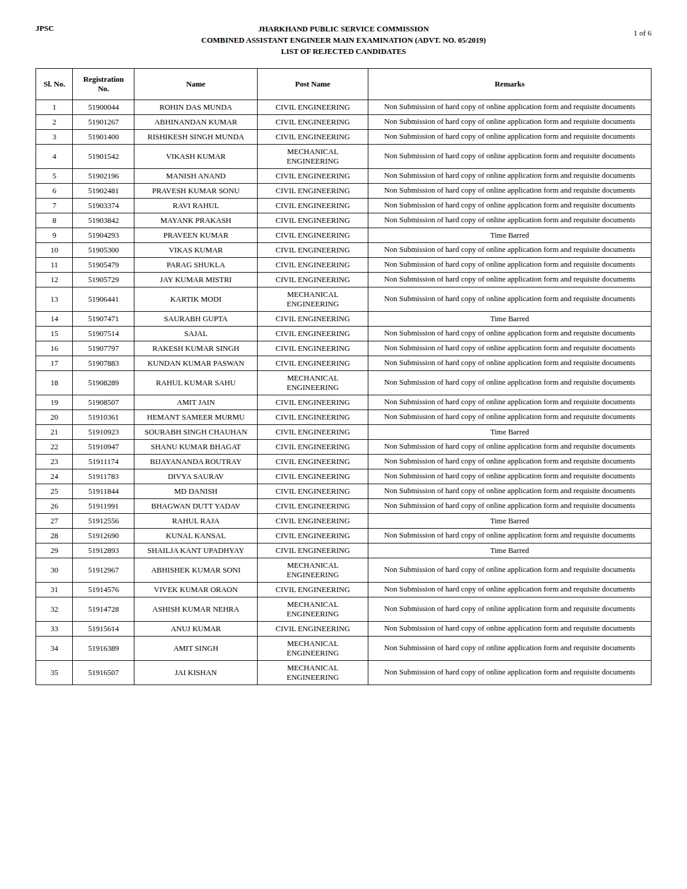JPSC
1 of 6
JHARKHAND PUBLIC SERVICE COMMISSION
COMBINED ASSISTANT ENGINEER MAIN EXAMINATION (ADVT. NO. 05/2019)
LIST OF REJECTED CANDIDATES
| Sl. No. | Registration No. | Name | Post Name | Remarks |
| --- | --- | --- | --- | --- |
| 1 | 51900044 | ROHIN DAS MUNDA | CIVIL ENGINEERING | Non Submission of hard copy of online application form and requisite documents |
| 2 | 51901267 | ABHINANDAN KUMAR | CIVIL ENGINEERING | Non Submission of hard copy of online application form and requisite documents |
| 3 | 51901400 | RISHIKESH SINGH MUNDA | CIVIL ENGINEERING | Non Submission of hard copy of online application form and requisite documents |
| 4 | 51901542 | VIKASH KUMAR | MECHANICAL ENGINEERING | Non Submission of hard copy of online application form and requisite documents |
| 5 | 51902196 | MANISH ANAND | CIVIL ENGINEERING | Non Submission of hard copy of online application form and requisite documents |
| 6 | 51902481 | PRAVESH KUMAR SONU | CIVIL ENGINEERING | Non Submission of hard copy of online application form and requisite documents |
| 7 | 51903374 | RAVI RAHUL | CIVIL ENGINEERING | Non Submission of hard copy of online application form and requisite documents |
| 8 | 51903842 | MAYANK PRAKASH | CIVIL ENGINEERING | Non Submission of hard copy of online application form and requisite documents |
| 9 | 51904293 | PRAVEEN KUMAR | CIVIL ENGINEERING | Time Barred |
| 10 | 51905300 | VIKAS KUMAR | CIVIL ENGINEERING | Non Submission of hard copy of online application form and requisite documents |
| 11 | 51905479 | PARAG SHUKLA | CIVIL ENGINEERING | Non Submission of hard copy of online application form and requisite documents |
| 12 | 51905729 | JAY KUMAR MISTRI | CIVIL ENGINEERING | Non Submission of hard copy of online application form and requisite documents |
| 13 | 51906441 | KARTIK MODI | MECHANICAL ENGINEERING | Non Submission of hard copy of online application form and requisite documents |
| 14 | 51907471 | SAURABH GUPTA | CIVIL ENGINEERING | Time Barred |
| 15 | 51907514 | SAJAL | CIVIL ENGINEERING | Non Submission of hard copy of online application form and requisite documents |
| 16 | 51907797 | RAKESH KUMAR SINGH | CIVIL ENGINEERING | Non Submission of hard copy of online application form and requisite documents |
| 17 | 51907883 | KUNDAN KUMAR PASWAN | CIVIL ENGINEERING | Non Submission of hard copy of online application form and requisite documents |
| 18 | 51908289 | RAHUL KUMAR SAHU | MECHANICAL ENGINEERING | Non Submission of hard copy of online application form and requisite documents |
| 19 | 51908507 | AMIT JAIN | CIVIL ENGINEERING | Non Submission of hard copy of online application form and requisite documents |
| 20 | 51910361 | HEMANT SAMEER MURMU | CIVIL ENGINEERING | Non Submission of hard copy of online application form and requisite documents |
| 21 | 51910923 | SOURABH SINGH CHAUHAN | CIVIL ENGINEERING | Time Barred |
| 22 | 51910947 | SHANU KUMAR BHAGAT | CIVIL ENGINEERING | Non Submission of hard copy of online application form and requisite documents |
| 23 | 51911174 | BIJAYANANDA ROUTRAY | CIVIL ENGINEERING | Non Submission of hard copy of online application form and requisite documents |
| 24 | 51911783 | DIVYA SAURAV | CIVIL ENGINEERING | Non Submission of hard copy of online application form and requisite documents |
| 25 | 51911844 | MD DANISH | CIVIL ENGINEERING | Non Submission of hard copy of online application form and requisite documents |
| 26 | 51911991 | BHAGWAN DUTT YADAV | CIVIL ENGINEERING | Non Submission of hard copy of online application form and requisite documents |
| 27 | 51912556 | RAHUL RAJA | CIVIL ENGINEERING | Time Barred |
| 28 | 51912690 | KUNAL KANSAL | CIVIL ENGINEERING | Non Submission of hard copy of online application form and requisite documents |
| 29 | 51912893 | SHAILJA KANT UPADHYAY | CIVIL ENGINEERING | Time Barred |
| 30 | 51912967 | ABHISHEK KUMAR SONI | MECHANICAL ENGINEERING | Non Submission of hard copy of online application form and requisite documents |
| 31 | 51914576 | VIVEK KUMAR ORAON | CIVIL ENGINEERING | Non Submission of hard copy of online application form and requisite documents |
| 32 | 51914728 | ASHISH KUMAR NEHRA | MECHANICAL ENGINEERING | Non Submission of hard copy of online application form and requisite documents |
| 33 | 51915614 | ANUJ KUMAR | CIVIL ENGINEERING | Non Submission of hard copy of online application form and requisite documents |
| 34 | 51916389 | AMIT SINGH | MECHANICAL ENGINEERING | Non Submission of hard copy of online application form and requisite documents |
| 35 | 51916507 | JAI KISHAN | MECHANICAL ENGINEERING | Non Submission of hard copy of online application form and requisite documents |